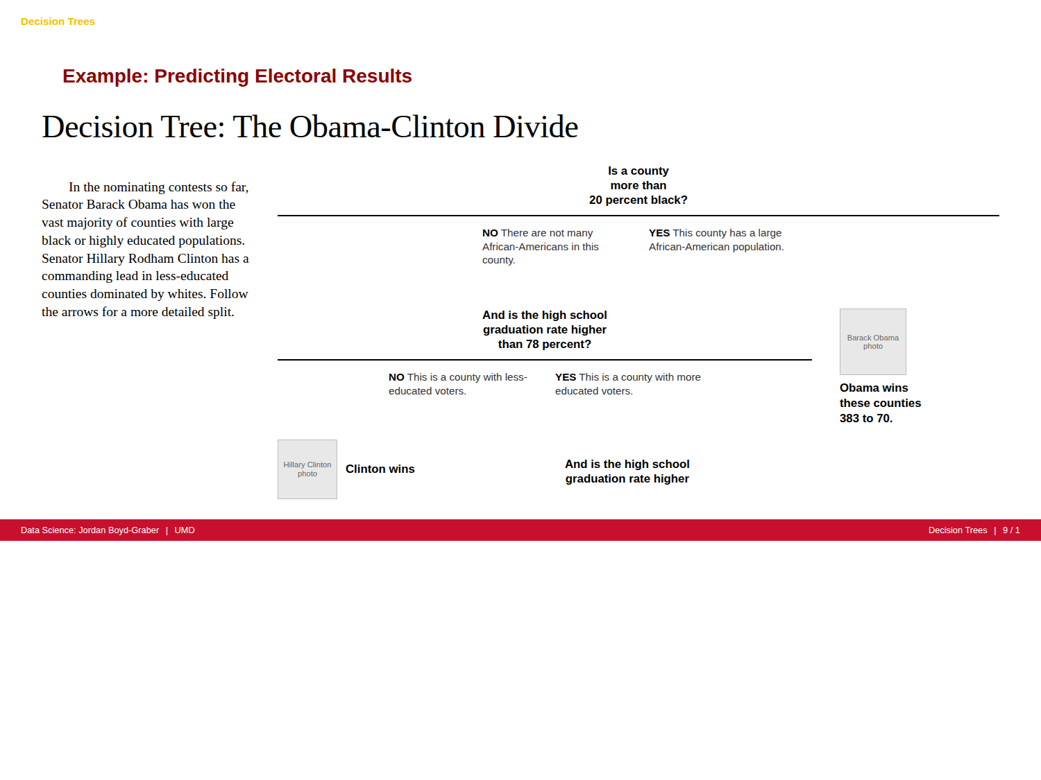Decision Trees
Example: Predicting Electoral Results
Decision Tree: The Obama-Clinton Divide
In the nominating contests so far, Senator Barack Obama has won the vast majority of counties with large black or highly educated populations. Senator Hillary Rodham Clinton has a commanding lead in less-educated counties dominated by whites. Follow the arrows for a more detailed split.
Is a county
more than
20 percent black?
NO There are not many African-Americans in this county.
YES This county has a large African-American population.
And is the high school
graduation rate higher
than 78 percent?
NO This is a county with less-educated voters.
YES This is a county with more educated voters.
Hillary Clinton photo
Clinton wins
And is the high school
graduation rate higher
Barack Obama photo
Obama wins
these counties
383 to 70.
Data Science: Jordan Boyd-Graber | UMD
Decision Trees | 9 / 1